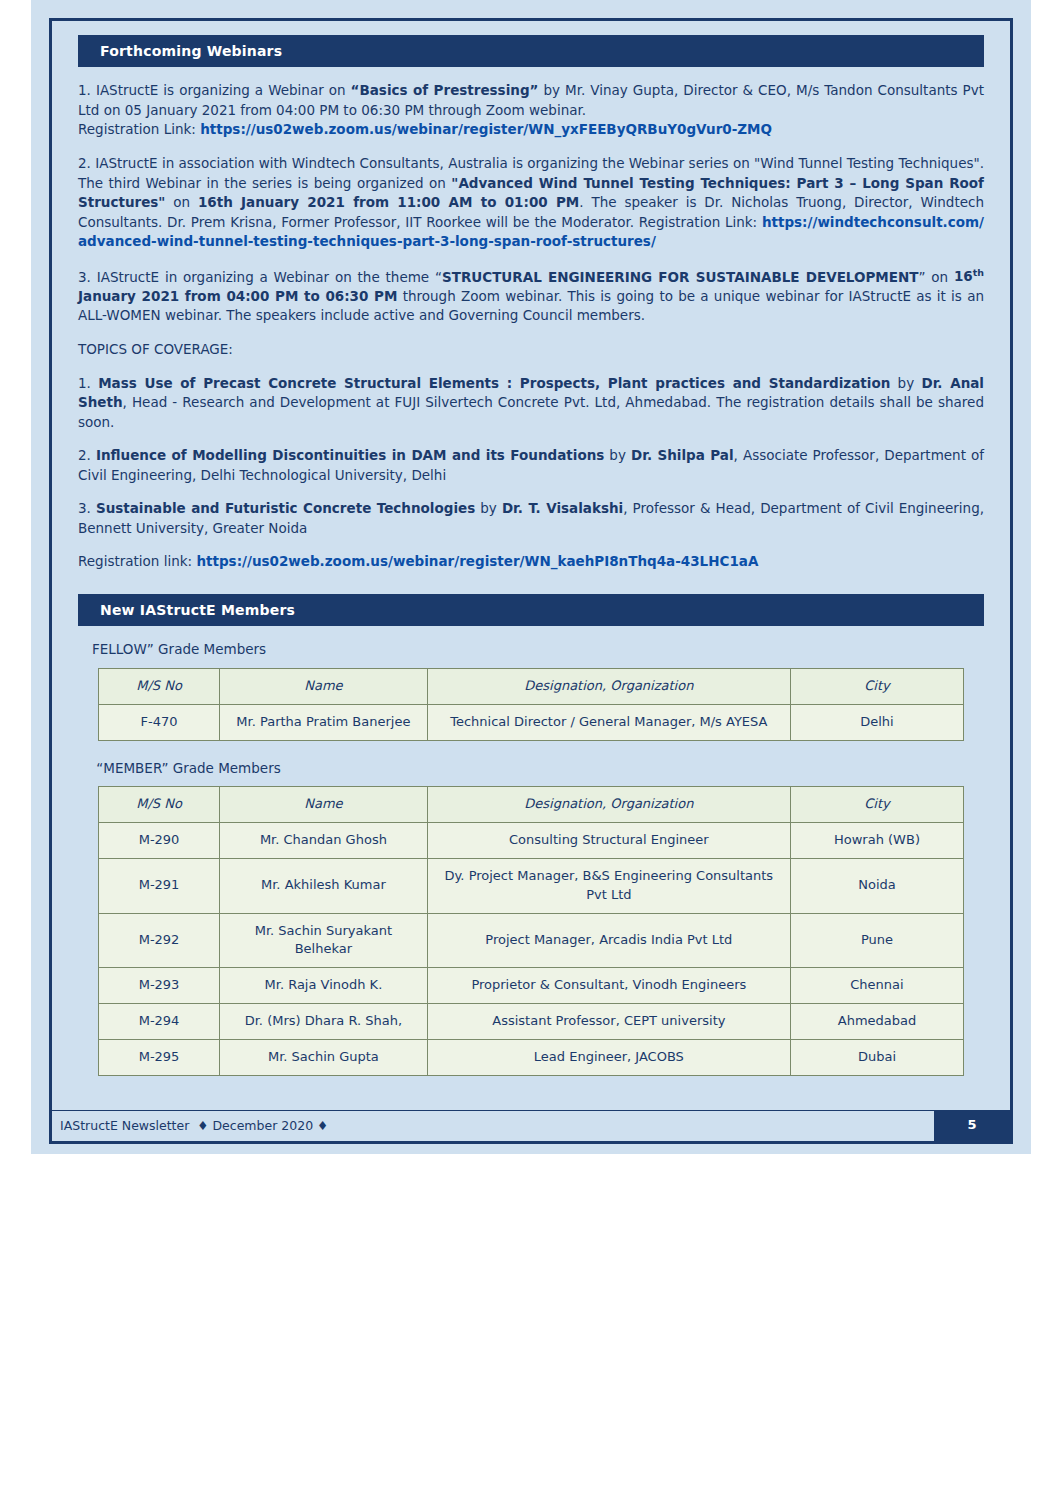Forthcoming Webinars
1. IAStructE is organizing a Webinar on “Basics of Prestressing” by Mr. Vinay Gupta, Director & CEO, M/s Tandon Consultants Pvt Ltd on 05 January 2021 from 04:00 PM to 06:30 PM through Zoom webinar.
Registration Link: https://us02web.zoom.us/webinar/register/WN_yxFEEByQRBuY0gVur0-ZMQ
2. IAStructE in association with Windtech Consultants, Australia is organizing the Webinar series on "Wind Tunnel Testing Techniques". The third Webinar in the series is being organized on "Advanced Wind Tunnel Testing Techniques: Part 3 – Long Span Roof Structures" on 16th January 2021 from 11:00 AM to 01:00 PM. The speaker is Dr. Nicholas Truong, Director, Windtech Consultants. Dr. Prem Krisna, Former Professor, IIT Roorkee will be the Moderator. Registration Link: https://windtechconsult.com/advanced-wind-tunnel-testing-techniques-part-3-long-span-roof-structures/
3. IAStructE in organizing a Webinar on the theme “STRUCTURAL ENGINEERING FOR SUSTAINABLE DEVELOPMENT” on 16th January 2021 from 04:00 PM to 06:30 PM through Zoom webinar. This is going to be a unique webinar for IAStructE as it is an ALL-WOMEN webinar. The speakers include active and Governing Council members.
TOPICS OF COVERAGE:
1. Mass Use of Precast Concrete Structural Elements : Prospects, Plant practices and Standardization by Dr. Anal Sheth, Head - Research and Development at FUJI Silvertech Concrete Pvt. Ltd, Ahmedabad. The registration details shall be shared soon.
2. Influence of Modelling Discontinuities in DAM and its Foundations by Dr. Shilpa Pal, Associate Professor, Department of Civil Engineering, Delhi Technological University, Delhi
3. Sustainable and Futuristic Concrete Technologies by Dr. T. Visalakshi, Professor & Head, Department of Civil Engineering, Bennett University, Greater Noida
Registration link: https://us02web.zoom.us/webinar/register/WN_kaehPI8nThq4a-43LHC1aA
New IAStructE Members
FELLOW” Grade Members
| M/S No | Name | Designation, Organization | City |
| --- | --- | --- | --- |
| F-470 | Mr. Partha Pratim Banerjee | Technical Director / General Manager, M/s AYESA | Delhi |
“MEMBER” Grade Members
| M/S No | Name | Designation, Organization | City |
| --- | --- | --- | --- |
| M-290 | Mr. Chandan Ghosh | Consulting Structural Engineer | Howrah (WB) |
| M-291 | Mr. Akhilesh Kumar | Dy. Project Manager, B&S Engineering Consultants Pvt Ltd | Noida |
| M-292 | Mr. Sachin Suryakant Belhekar | Project Manager, Arcadis India Pvt Ltd | Pune |
| M-293 | Mr. Raja Vinodh K. | Proprietor & Consultant, Vinodh Engineers | Chennai |
| M-294 | Dr. (Mrs) Dhara R. Shah, | Assistant Professor, CEPT university | Ahmedabad |
| M-295 | Mr. Sachin Gupta | Lead Engineer, JACOBS | Dubai |
IAStructE Newsletter ♦ December 2020 ♦
5